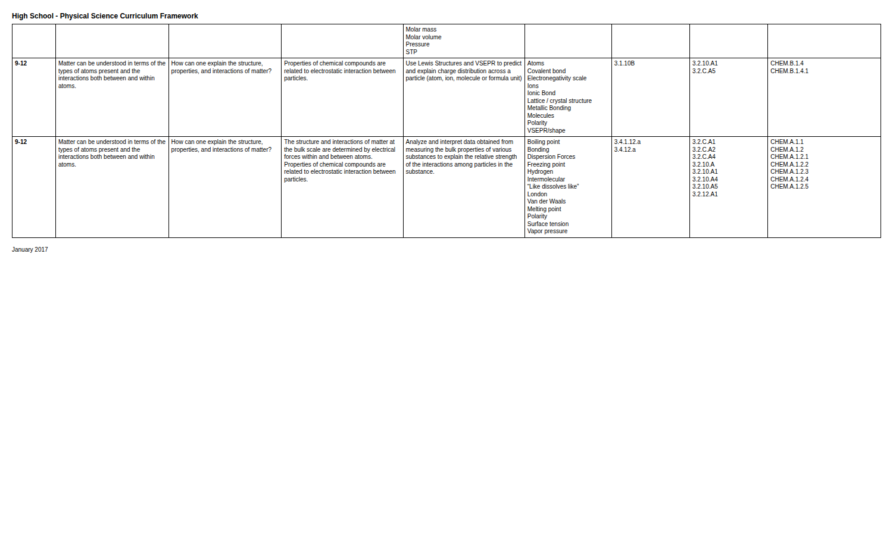High School - Physical Science Curriculum Framework
| | | | | Molar mass Molar volume Pressure STP | | | | |
| 9-12 | Matter can be understood in terms of the types of atoms present and the interactions both between and within atoms. | How can one explain the structure, properties, and interactions of matter? | Properties of chemical compounds are related to electrostatic interaction between particles. | Use Lewis Structures and VSEPR to predict and explain charge distribution across a particle (atom, ion, molecule or formula unit) | Atoms Covalent bond Electronegativity scale Ions Ionic Bond Lattice / crystal structure Metallic Bonding Molecules Polarity VSEPR/shape | 3.1.10B | 3.2.10.A1 3.2.C.A5 | CHEM.B.1.4 CHEM.B.1.4.1 |
| 9-12 | Matter can be understood in terms of the types of atoms present and the interactions both between and within atoms. | How can one explain the structure, properties, and interactions of matter? | The structure and interactions of matter at the bulk scale are determined by electrical forces within and between atoms. Properties of chemical compounds are related to electrostatic interaction between particles. | Analyze and interpret data obtained from measuring the bulk properties of various substances to explain the relative strength of the interactions among particles in the substance. | Boiling point Bonding Dispersion Forces Freezing point Hydrogen Intermolecular “Like dissolves like” London Van der Waals Melting point Polarity Surface tension Vapor pressure | 3.4.1.12.a 3.4.12.a | 3.2.C.A1 3.2.C.A2 3.2.C.A4 3.2.10.A 3.2.10.A1 3.2.10.A4 3.2.10.A5 3.2.12.A1 | CHEM.A.1.1 CHEM.A.1.2 CHEM.A.1.2.1 CHEM.A.1.2.2 CHEM.A.1.2.3 CHEM.A.1.2.4 CHEM.A.1.2.5 |
January 2017